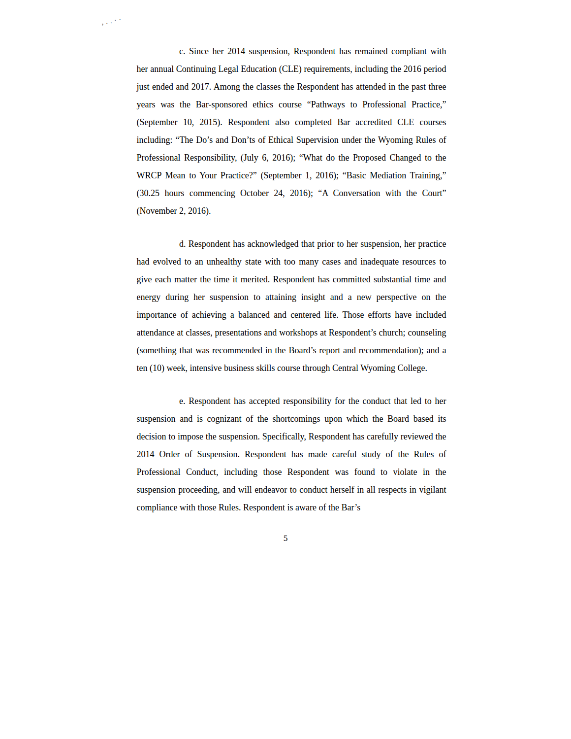, . .  ·  ·
c. Since her 2014 suspension, Respondent has remained compliant with her annual Continuing Legal Education (CLE) requirements, including the 2016 period just ended and 2017. Among the classes the Respondent has attended in the past three years was the Bar-sponsored ethics course “Pathways to Professional Practice,” (September 10, 2015). Respondent also completed Bar accredited CLE courses including: “The Do’s and Don’ts of Ethical Supervision under the Wyoming Rules of Professional Responsibility, (July 6, 2016); “What do the Proposed Changed to the WRCP Mean to Your Practice?” (September 1, 2016); “Basic Mediation Training,” (30.25 hours commencing October 24, 2016); “A Conversation with the Court” (November 2, 2016).
d. Respondent has acknowledged that prior to her suspension, her practice had evolved to an unhealthy state with too many cases and inadequate resources to give each matter the time it merited. Respondent has committed substantial time and energy during her suspension to attaining insight and a new perspective on the importance of achieving a balanced and centered life. Those efforts have included attendance at classes, presentations and workshops at Respondent’s church; counseling (something that was recommended in the Board’s report and recommendation); and a ten (10) week, intensive business skills course through Central Wyoming College.
e. Respondent has accepted responsibility for the conduct that led to her suspension and is cognizant of the shortcomings upon which the Board based its decision to impose the suspension. Specifically, Respondent has carefully reviewed the 2014 Order of Suspension. Respondent has made careful study of the Rules of Professional Conduct, including those Respondent was found to violate in the suspension proceeding, and will endeavor to conduct herself in all respects in vigilant compliance with those Rules. Respondent is aware of the Bar’s
5